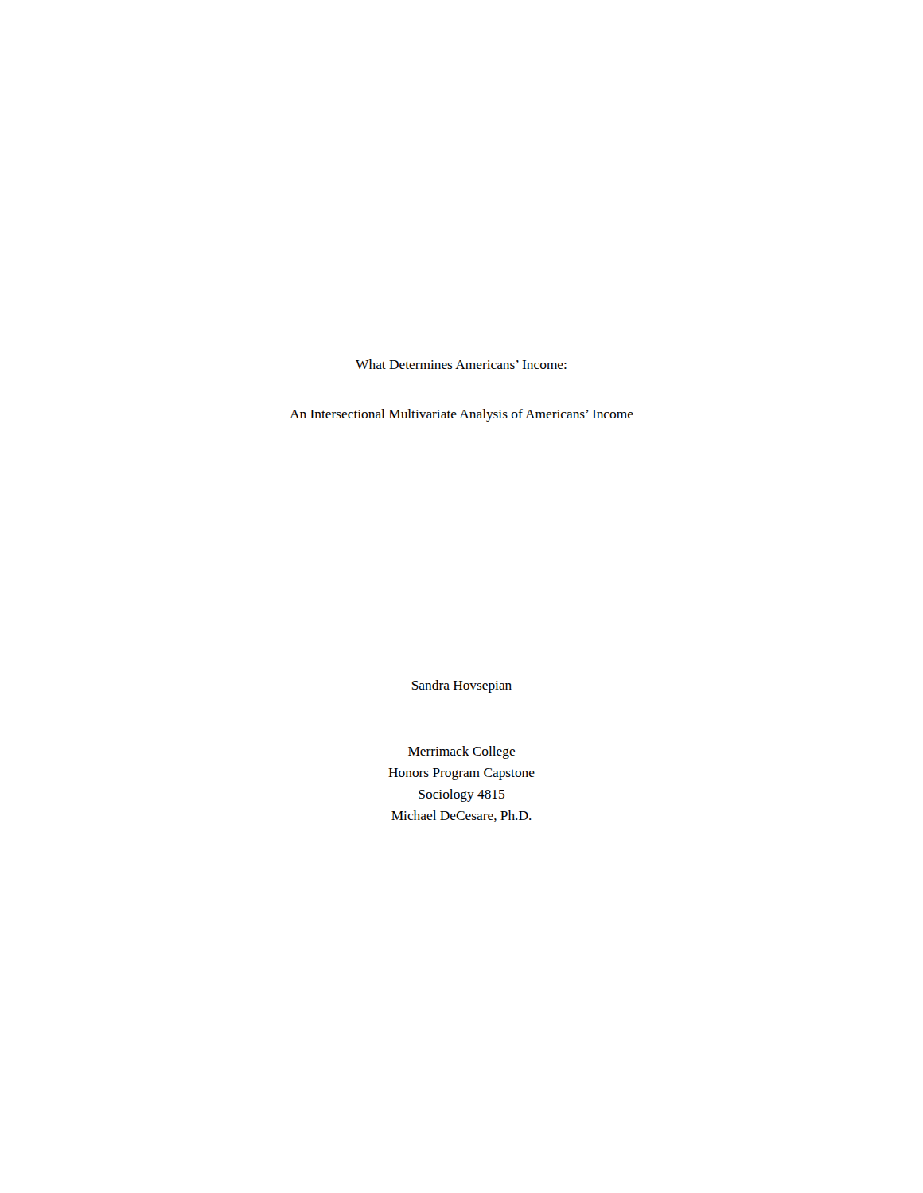What Determines Americans’ Income:
An Intersectional Multivariate Analysis of Americans’ Income
Sandra Hovsepian
Merrimack College
Honors Program Capstone
Sociology 4815
Michael DeCesare, Ph.D.